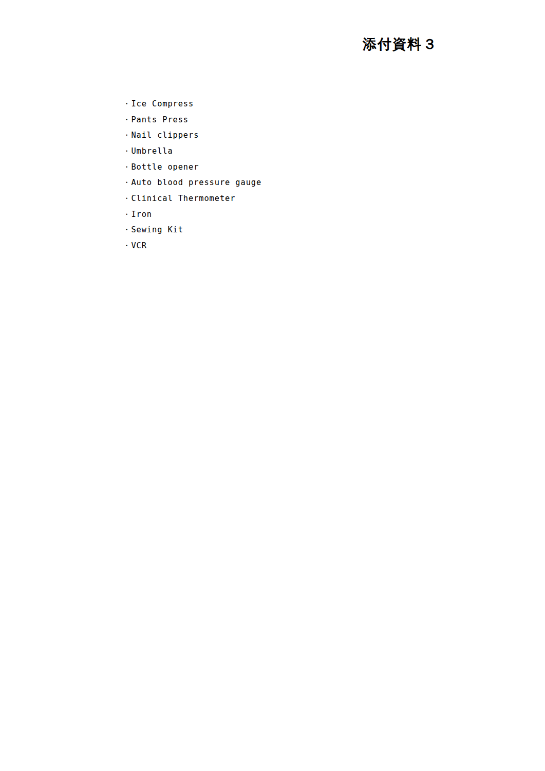添付資料３
Ice Compress
Pants Press
Nail clippers
Umbrella
Bottle opener
Auto blood pressure gauge
Clinical Thermometer
Iron
Sewing Kit
VCR